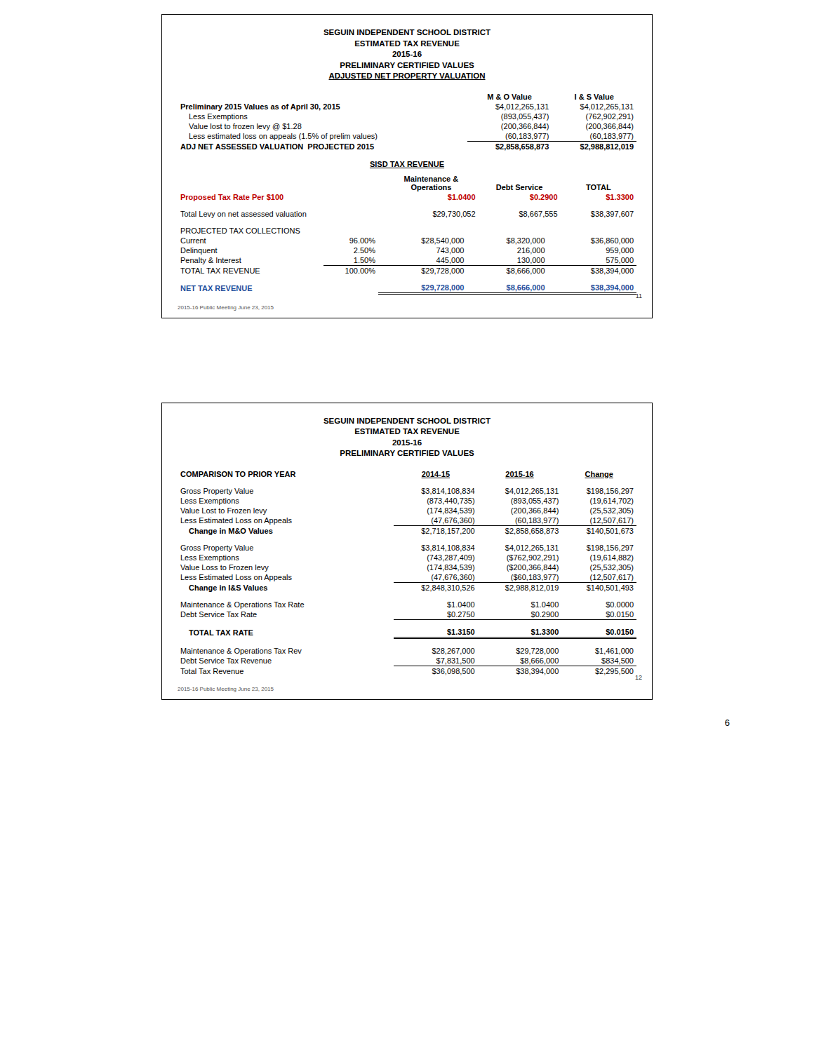SEGUIN INDEPENDENT SCHOOL DISTRICT
ESTIMATED TAX REVENUE
2015-16
PRELIMINARY CERTIFIED VALUES
ADJUSTED NET PROPERTY VALUATION
| | M & O Value | I & S Value |
| Preliminary 2015 Values as of April 30, 2015 | $4,012,265,131 | $4,012,265,131 |
| Less Exemptions | (893,055,437) | (762,902,291) |
| Value lost to frozen levy @ $1.28 | (200,366,844) | (200,366,844) |
| Less estimated loss on appeals (1.5% of prelim values) | (60,183,977) | (60,183,977) |
| ADJ NET ASSESSED VALUATION PROJECTED 2015 | $2,858,658,873 | $2,988,812,019 |
SISD TAX REVENUE
| | Maintenance & Operations | Debt Service | TOTAL |
| Proposed Tax Rate Per $100 | $1.0400 | $0.2900 | $1.3300 |
| Total Levy on net assessed valuation | $29,730,052 | $8,667,555 | $38,397,607 |
| PROJECTED TAX COLLECTIONS | | | |
| Current | 96.00% | $28,540,000 | $8,320,000 | $36,860,000 |
| Delinquent | 2.50% | 743,000 | 216,000 | 959,000 |
| Penalty & Interest | 1.50% | 445,000 | 130,000 | 575,000 |
| TOTAL TAX REVENUE | 100.00% | $29,728,000 | $8,666,000 | $38,394,000 |
| NET TAX REVENUE | | $29,728,000 | $8,666,000 | $38,394,000 |
2015-16 Public Meeting June 23, 2015
11
SEGUIN INDEPENDENT SCHOOL DISTRICT
ESTIMATED TAX REVENUE
2015-16
PRELIMINARY CERTIFIED VALUES
| COMPARISON TO PRIOR YEAR | 2014-15 | 2015-16 | Change |
| Gross Property Value | $3,814,108,834 | $4,012,265,131 | $198,156,297 |
| Less Exemptions | (873,440,735) | (893,055,437) | (19,614,702) |
| Value Lost to Frozen levy | (174,834,539) | (200,366,844) | (25,532,305) |
| Less Estimated Loss on Appeals | (47,676,360) | (60,183,977) | (12,507,617) |
| Change in M&O Values | $2,718,157,200 | $2,858,658,873 | $140,501,673 |
| Gross Property Value | $3,814,108,834 | $4,012,265,131 | $198,156,297 |
| Less Exemptions | (743,287,409) | ($762,902,291) | (19,614,882) |
| Value Loss to Frozen levy | (174,834,539) | ($200,366,844) | (25,532,305) |
| Less Estimated Loss on Appeals | (47,676,360) | ($60,183,977) | (12,507,617) |
| Change in I&S Values | $2,848,310,526 | $2,988,812,019 | $140,501,493 |
| Maintenance & Operations Tax Rate | $1.0400 | $1.0400 | $0.0000 |
| Debt Service Tax Rate | $0.2750 | $0.2900 | $0.0150 |
| TOTAL TAX RATE | $1.3150 | $1.3300 | $0.0150 |
| Maintenance & Operations Tax Rev | $28,267,000 | $29,728,000 | $1,461,000 |
| Debt Service Tax Revenue | $7,831,500 | $8,666,000 | $834,500 |
| Total Tax Revenue | $36,098,500 | $38,394,000 | $2,295,500 |
2015-16 Public Meeting June 23, 2015
12
6